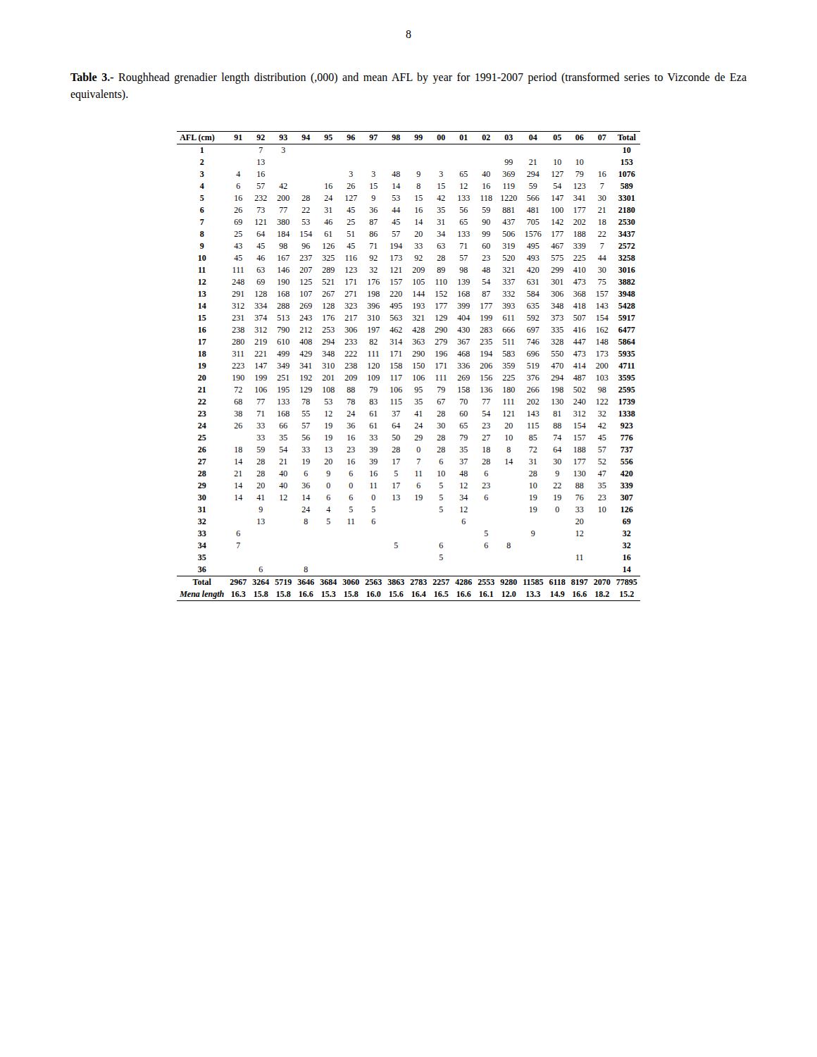8
Table 3.- Roughhead grenadier length distribution (,000) and mean AFL by year for 1991-2007 period (transformed series to Vizconde de Eza equivalents).
| AFL (cm) | 91 | 92 | 93 | 94 | 95 | 96 | 97 | 98 | 99 | 00 | 01 | 02 | 03 | 04 | 05 | 06 | 07 | Total |
| --- | --- | --- | --- | --- | --- | --- | --- | --- | --- | --- | --- | --- | --- | --- | --- | --- | --- | --- |
| 1 | | 7 | 3 | | | | | | | | | | | | | | | 10 |
| 2 | | 13 | | | | | | | | | | | 99 | 21 | 10 | 10 | | 153 |
| 3 | 4 | 16 | | | | 3 | 3 | 48 | 9 | 3 | 65 | 40 | 369 | 294 | 127 | 79 | 16 | 1076 |
| 4 | 6 | 57 | 42 | | 16 | 26 | 15 | 14 | 8 | 15 | 12 | 16 | 119 | 59 | 54 | 123 | 7 | 589 |
| 5 | 16 | 232 | 200 | 28 | 24 | 127 | 9 | 53 | 15 | 42 | 133 | 118 | 1220 | 566 | 147 | 341 | 30 | 3301 |
| 6 | 26 | 73 | 77 | 22 | 31 | 45 | 36 | 44 | 16 | 35 | 56 | 59 | 881 | 481 | 100 | 177 | 21 | 2180 |
| 7 | 69 | 121 | 380 | 53 | 46 | 25 | 87 | 45 | 14 | 31 | 65 | 90 | 437 | 705 | 142 | 202 | 18 | 2530 |
| 8 | 25 | 64 | 184 | 154 | 61 | 51 | 86 | 57 | 20 | 34 | 133 | 99 | 506 | 1576 | 177 | 188 | 22 | 3437 |
| 9 | 43 | 45 | 98 | 96 | 126 | 45 | 71 | 194 | 33 | 63 | 71 | 60 | 319 | 495 | 467 | 339 | 7 | 2572 |
| 10 | 45 | 46 | 167 | 237 | 325 | 116 | 92 | 173 | 92 | 28 | 57 | 23 | 520 | 493 | 575 | 225 | 44 | 3258 |
| 11 | 111 | 63 | 146 | 207 | 289 | 123 | 32 | 121 | 209 | 89 | 98 | 48 | 321 | 420 | 299 | 410 | 30 | 3016 |
| 12 | 248 | 69 | 190 | 125 | 521 | 171 | 176 | 157 | 105 | 110 | 139 | 54 | 337 | 631 | 301 | 473 | 75 | 3882 |
| 13 | 291 | 128 | 168 | 107 | 267 | 271 | 198 | 220 | 144 | 152 | 168 | 87 | 332 | 584 | 306 | 368 | 157 | 3948 |
| 14 | 312 | 334 | 288 | 269 | 128 | 323 | 396 | 495 | 193 | 177 | 399 | 177 | 393 | 635 | 348 | 418 | 143 | 5428 |
| 15 | 231 | 374 | 513 | 243 | 176 | 217 | 310 | 563 | 321 | 129 | 404 | 199 | 611 | 592 | 373 | 507 | 154 | 5917 |
| 16 | 238 | 312 | 790 | 212 | 253 | 306 | 197 | 462 | 428 | 290 | 430 | 283 | 666 | 697 | 335 | 416 | 162 | 6477 |
| 17 | 280 | 219 | 610 | 408 | 294 | 233 | 82 | 314 | 363 | 279 | 367 | 235 | 511 | 746 | 328 | 447 | 148 | 5864 |
| 18 | 311 | 221 | 499 | 429 | 348 | 222 | 111 | 171 | 290 | 196 | 468 | 194 | 583 | 696 | 550 | 473 | 173 | 5935 |
| 19 | 223 | 147 | 349 | 341 | 310 | 238 | 120 | 158 | 150 | 171 | 336 | 206 | 359 | 519 | 470 | 414 | 200 | 4711 |
| 20 | 190 | 199 | 251 | 192 | 201 | 209 | 109 | 117 | 106 | 111 | 269 | 156 | 225 | 376 | 294 | 487 | 103 | 3595 |
| 21 | 72 | 106 | 195 | 129 | 108 | 88 | 79 | 106 | 95 | 79 | 158 | 136 | 180 | 266 | 198 | 502 | 98 | 2595 |
| 22 | 68 | 77 | 133 | 78 | 53 | 78 | 83 | 115 | 35 | 67 | 70 | 77 | 111 | 202 | 130 | 240 | 122 | 1739 |
| 23 | 38 | 71 | 168 | 55 | 12 | 24 | 61 | 37 | 41 | 28 | 60 | 54 | 121 | 143 | 81 | 312 | 32 | 1338 |
| 24 | 26 | 33 | 66 | 57 | 19 | 36 | 61 | 64 | 24 | 30 | 65 | 23 | 20 | 115 | 88 | 154 | 42 | 923 |
| 25 | | 33 | 35 | 56 | 19 | 16 | 33 | 50 | 29 | 28 | 79 | 27 | 10 | 85 | 74 | 157 | 45 | 776 |
| 26 | 18 | 59 | 54 | 33 | 13 | 23 | 39 | 28 | 0 | 28 | 35 | 18 | 8 | 72 | 64 | 188 | 57 | 737 |
| 27 | 14 | 28 | 21 | 19 | 20 | 16 | 39 | 17 | 7 | 6 | 37 | 28 | 14 | 31 | 30 | 177 | 52 | 556 |
| 28 | 21 | 28 | 40 | 6 | 9 | 6 | 16 | 5 | 11 | 10 | 48 | 6 | | 28 | 9 | 130 | 47 | 420 |
| 29 | 14 | 20 | 40 | 36 | 0 | 0 | 11 | 17 | 6 | 5 | 12 | 23 | | 10 | 22 | 88 | 35 | 339 |
| 30 | 14 | 41 | 12 | 14 | 6 | 6 | 0 | 13 | 19 | 5 | 34 | 6 | | 19 | 19 | 76 | 23 | 307 |
| 31 | | 9 | | 24 | 4 | 5 | 5 | | | 5 | 12 | | | 19 | 0 | 33 | 10 | 126 |
| 32 | | 13 | | 8 | 5 | 11 | 6 | | | | 6 | | | | | 20 | | 69 |
| 33 | 6 | | | | | | | | | | | 5 | | 9 | | 12 | | 32 |
| 34 | 7 | | | | | | | 5 | | 6 | | 6 | 8 | | | | | 32 |
| 35 | | | | | | | | | | 5 | | | | | | 11 | | 16 |
| 36 | | 6 | | 8 | | | | | | | | | | | | | | 14 |
| Total | 2967 | 3264 | 5719 | 3646 | 3684 | 3060 | 2563 | 3863 | 2783 | 2257 | 4286 | 2553 | 9280 | 11585 | 6118 | 8197 | 2070 | 77895 |
| Mena length | 16.3 | 15.8 | 15.8 | 16.6 | 15.3 | 15.8 | 16.0 | 15.6 | 16.4 | 16.5 | 16.6 | 16.1 | 12.0 | 13.3 | 14.9 | 16.6 | 18.2 | 15.2 |